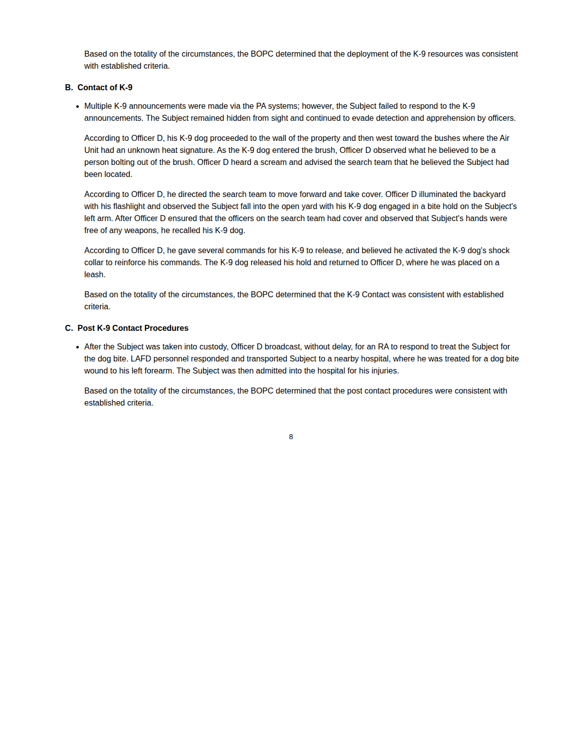Based on the totality of the circumstances, the BOPC determined that the deployment of the K-9 resources was consistent with established criteria.
B. Contact of K-9
Multiple K-9 announcements were made via the PA systems; however, the Subject failed to respond to the K-9 announcements. The Subject remained hidden from sight and continued to evade detection and apprehension by officers.
According to Officer D, his K-9 dog proceeded to the wall of the property and then west toward the bushes where the Air Unit had an unknown heat signature. As the K-9 dog entered the brush, Officer D observed what he believed to be a person bolting out of the brush. Officer D heard a scream and advised the search team that he believed the Subject had been located.
According to Officer D, he directed the search team to move forward and take cover. Officer D illuminated the backyard with his flashlight and observed the Subject fall into the open yard with his K-9 dog engaged in a bite hold on the Subject's left arm. After Officer D ensured that the officers on the search team had cover and observed that Subject's hands were free of any weapons, he recalled his K-9 dog.
According to Officer D, he gave several commands for his K-9 to release, and believed he activated the K-9 dog's shock collar to reinforce his commands. The K-9 dog released his hold and returned to Officer D, where he was placed on a leash.
Based on the totality of the circumstances, the BOPC determined that the K-9 Contact was consistent with established criteria.
C. Post K-9 Contact Procedures
After the Subject was taken into custody, Officer D broadcast, without delay, for an RA to respond to treat the Subject for the dog bite. LAFD personnel responded and transported Subject to a nearby hospital, where he was treated for a dog bite wound to his left forearm. The Subject was then admitted into the hospital for his injuries.
Based on the totality of the circumstances, the BOPC determined that the post contact procedures were consistent with established criteria.
8